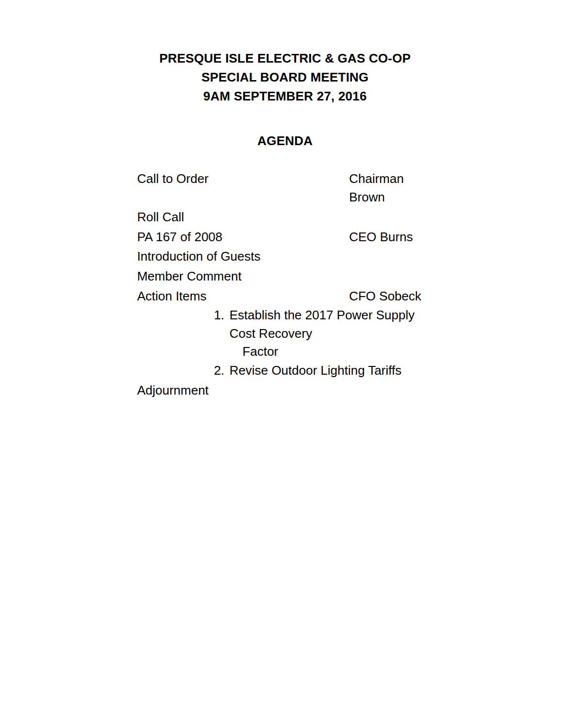PRESQUE ISLE ELECTRIC & GAS CO-OP SPECIAL BOARD MEETING 9AM SEPTEMBER 27, 2016
AGENDA
Call to Order Chairman Brown
Roll Call
PA 167 of 2008 CEO Burns
Introduction of Guests
Member Comment
Action Items CFO Sobeck
Establish the 2017 Power Supply Cost Recovery Factor
Revise Outdoor Lighting Tariffs
Adjournment